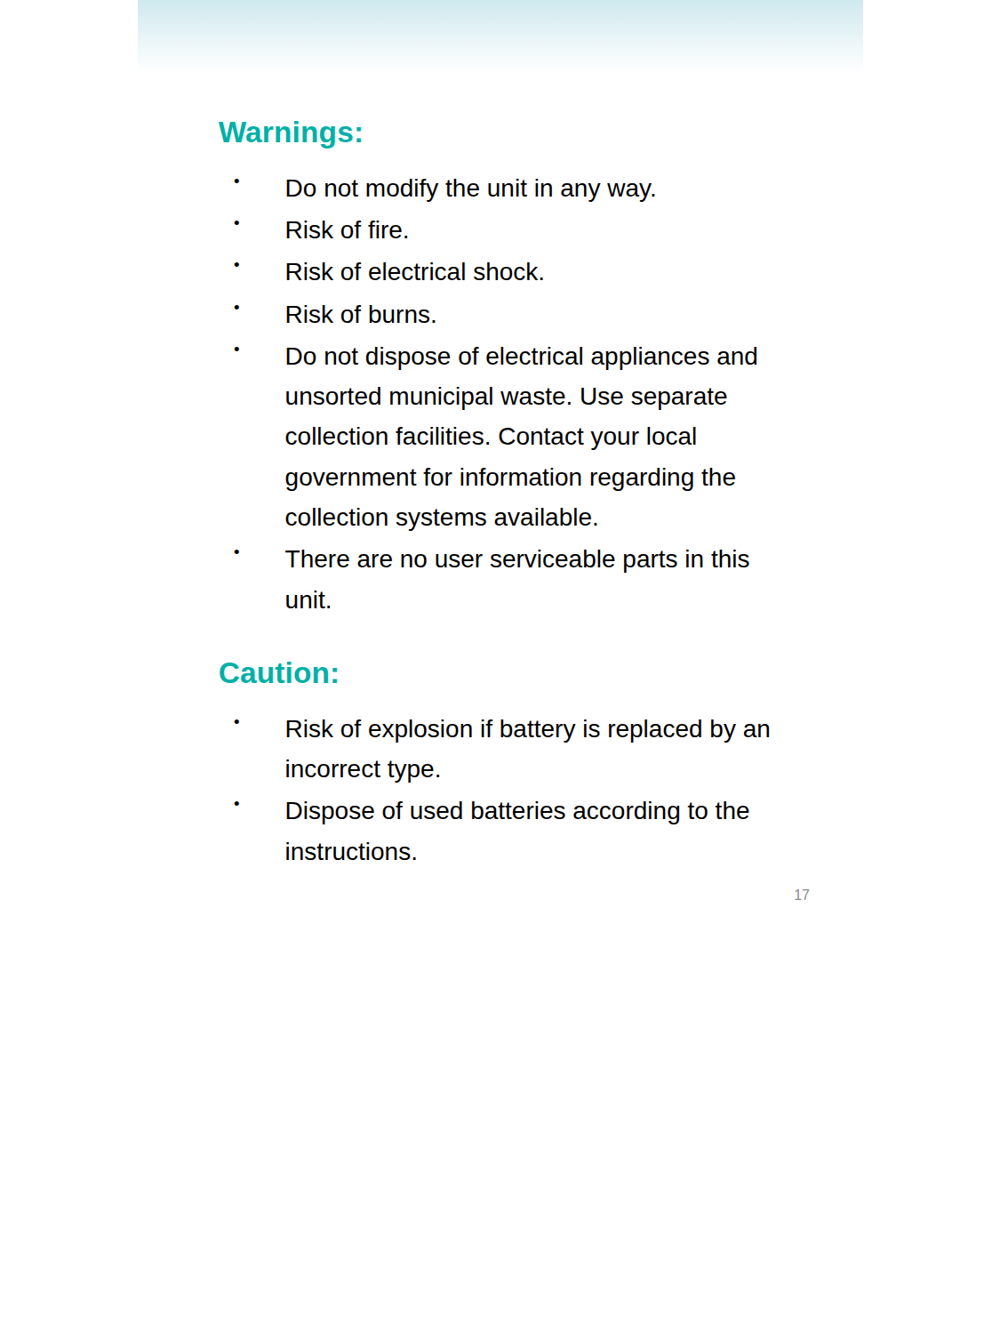Warnings:
Do not modify the unit in any way.
Risk of fire.
Risk of electrical shock.
Risk of burns.
Do not dispose of electrical appliances and unsorted municipal waste. Use separate collection facilities. Contact your local government for information regarding the collection systems available.
There are no user serviceable parts in this unit.
Caution:
Risk of explosion if battery is replaced by an incorrect type.
Dispose of used batteries according to the instructions.
17